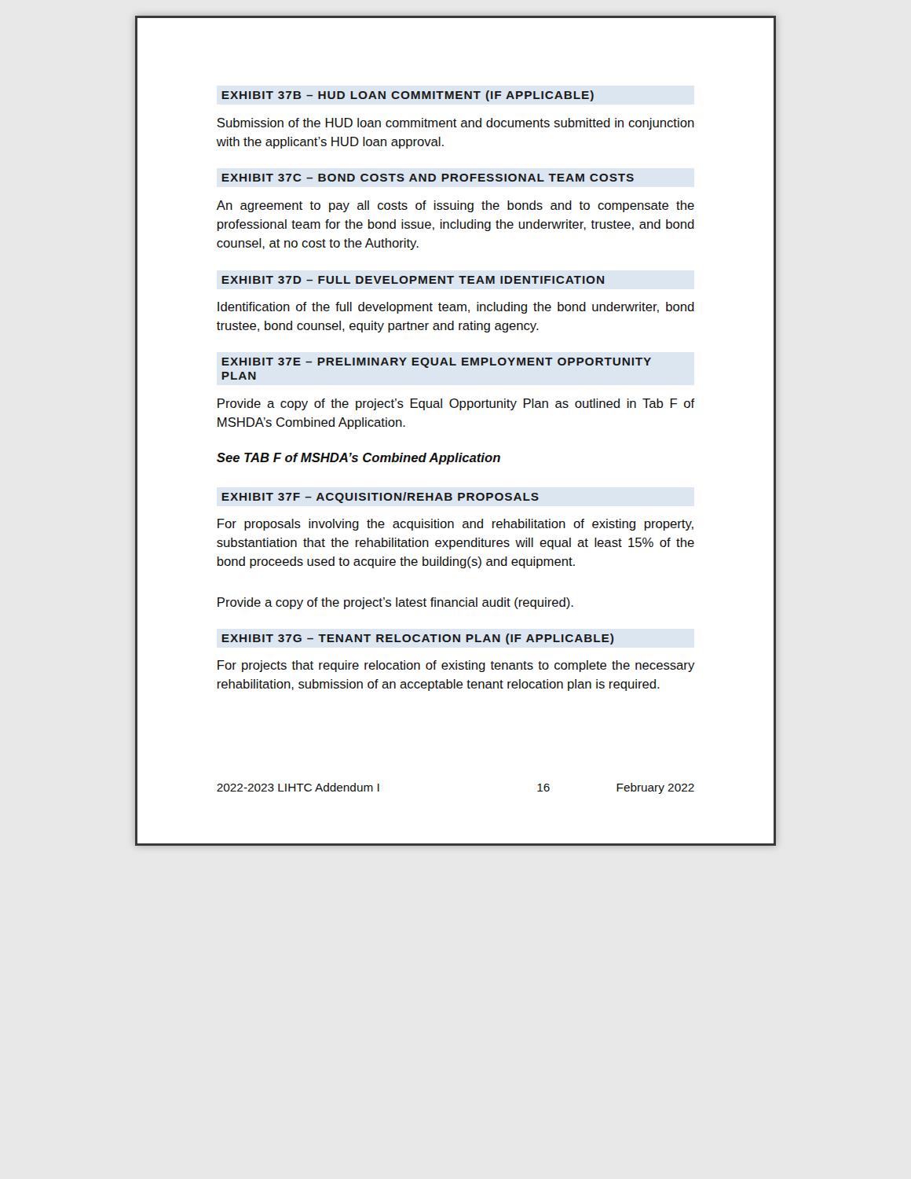EXHIBIT 37B – HUD LOAN COMMITMENT (IF APPLICABLE)
Submission of the HUD loan commitment and documents submitted in conjunction with the applicant’s HUD loan approval.
EXHIBIT 37C – BOND COSTS AND PROFESSIONAL TEAM COSTS
An agreement to pay all costs of issuing the bonds and to compensate the professional team for the bond issue, including the underwriter, trustee, and bond counsel, at no cost to the Authority.
EXHIBIT 37D – FULL DEVELOPMENT TEAM IDENTIFICATION
Identification of the full development team, including the bond underwriter, bond trustee, bond counsel, equity partner and rating agency.
EXHIBIT 37E – PRELIMINARY EQUAL EMPLOYMENT OPPORTUNITY PLAN
Provide a copy of the project’s Equal Opportunity Plan as outlined in Tab F of MSHDA’s Combined Application.
See TAB F of MSHDA’s Combined Application
EXHIBIT 37F – ACQUISITION/REHAB PROPOSALS
For proposals involving the acquisition and rehabilitation of existing property, substantiation that the rehabilitation expenditures will equal at least 15% of the bond proceeds used to acquire the building(s) and equipment.
Provide a copy of the project’s latest financial audit (required).
EXHIBIT 37G – TENANT RELOCATION PLAN (IF APPLICABLE)
For projects that require relocation of existing tenants to complete the necessary rehabilitation, submission of an acceptable tenant relocation plan is required.
2022-2023 LIHTC Addendum I
16
February 2022